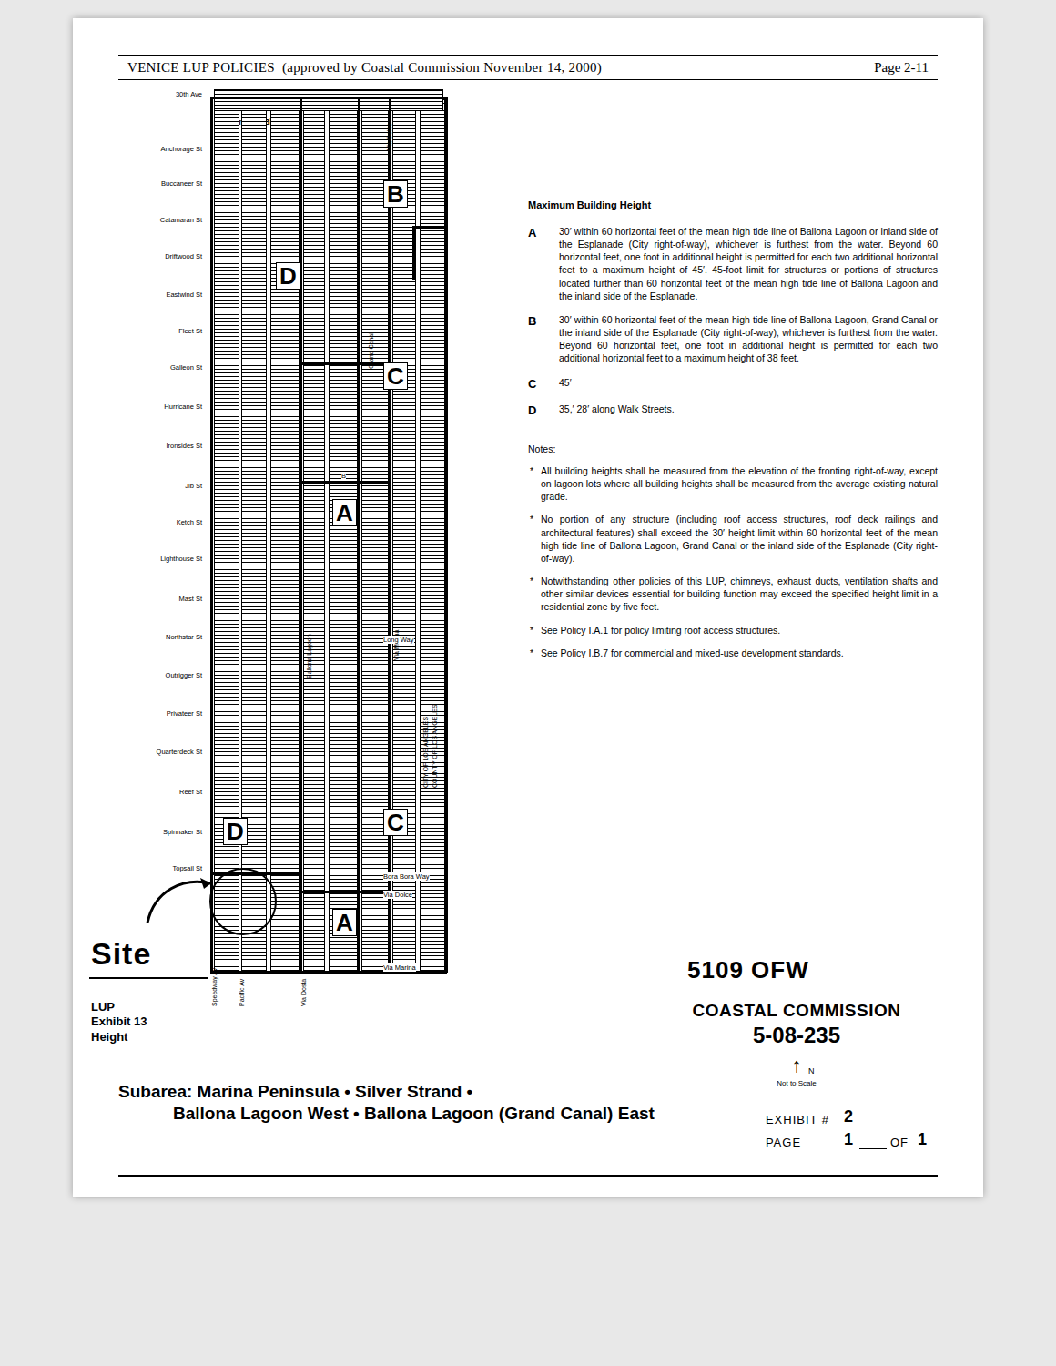VENICE LUP POLICIES (approved by Coastal Commission November 14, 2000)
Page 2-11
30th Ave
Anchorage St
Buccaneer St
Catamaran St
Driftwood St
Eastwind St
Fleet St
Galleon St
Hurricane St
Ironsides St
Jib St
Ketch St
Lighthouse St
Mast St
Northstar St
Outrigger St
Privateer St
Quarterdeck St
Reef St
Spinnaker St
Topsail St
Washington Blvd
B
D
C
A
D
C
A
Ballona Lagoon
Via Marina
CITY OF LOS ANGELES
COUNTY OF LOS ANGELES
Grand Canal
Via Dolce
Long Way
Bora Bora Way
Via Dolce
Via Marina
B
Speedway Av
Pacific Av
Via Dosta
Site
LUP
Exhibit 13
Height
Maximum Building Height
A
30′ within 60 horizontal feet of the mean high tide line of Ballona Lagoon or inland side of the Esplanade (City right-of-way), whichever is furthest from the water. Beyond 60 horizontal feet, one foot in additional height is permitted for each two additional horizontal feet to a maximum height of 45′. 45-foot limit for structures or portions of structures located further than 60 horizontal feet of the mean high tide line of Ballona Lagoon and the inland side of the Esplanade.
B
30′ within 60 horizontal feet of the mean high tide line of Ballona Lagoon, Grand Canal or the inland side of the Esplanade (City right-of-way), whichever is furthest from the water. Beyond 60 horizontal feet, one foot in additional height is permitted for each two additional horizontal feet to a maximum height of 38 feet.
C
45′
D
35,′ 28′ along Walk Streets.
Notes:
All building heights shall be measured from the elevation of the fronting right-of-way, except on lagoon lots where all building heights shall be measured from the average existing natural grade.
No portion of any structure (including roof access structures, roof deck railings and architectural features) shall exceed the 30′ height limit within 60 horizontal feet of the mean high tide line of Ballona Lagoon, Grand Canal or the inland side of the Esplanade (City right-of-way).
Notwithstanding other policies of this LUP, chimneys, exhaust ducts, ventilation shafts and other similar devices essential for building function may exceed the specified height limit in a residential zone by five feet.
See Policy I.A.1 for policy limiting roof access structures.
See Policy I.B.7 for commercial and mixed-use development standards.
5109 OFW
COASTAL COMMISSION
5-08-235
↑N
Not to Scale
Subarea: Marina Peninsula • Silver Strand •
Ballona Lagoon West • Ballona Lagoon (Grand Canal) East
EXHIBIT #2
PAGE 1 OF 1